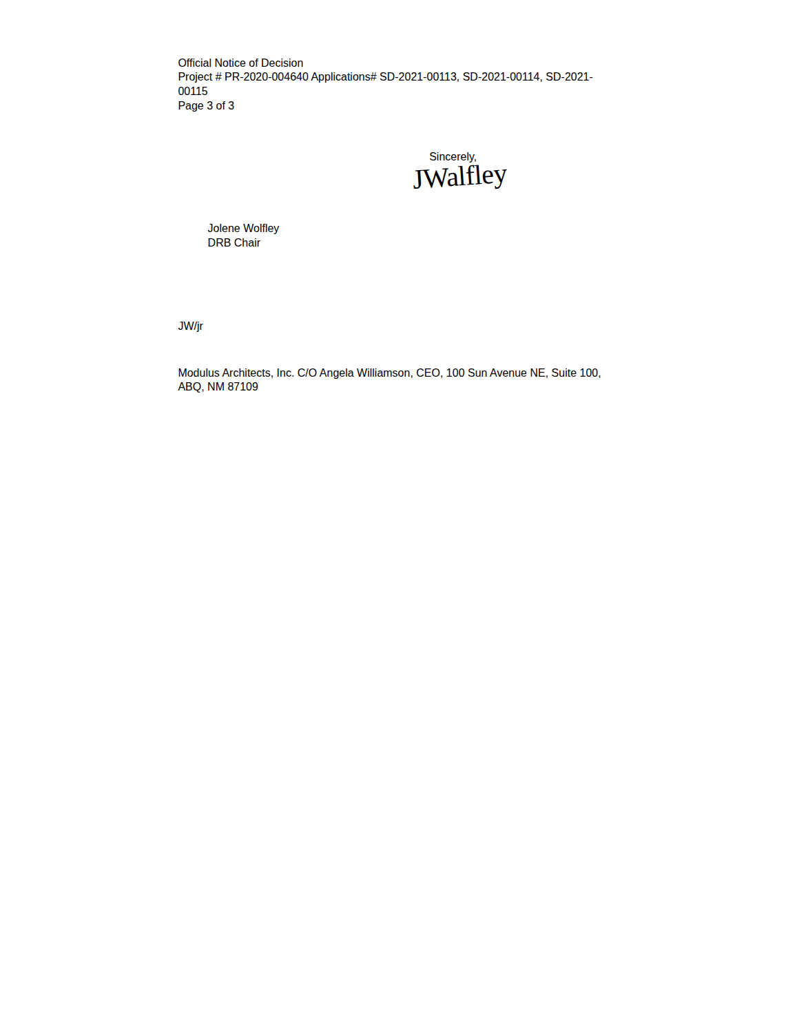Official Notice of Decision
Project # PR-2020-004640 Applications# SD-2021-00113, SD-2021-00114, SD-2021-00115
Page 3 of 3
Sincerely,
JWalfley
Jolene Wolfley
DRB Chair
JW/jr
Modulus Architects, Inc. C/O Angela Williamson, CEO, 100 Sun Avenue NE, Suite 100, ABQ, NM 87109